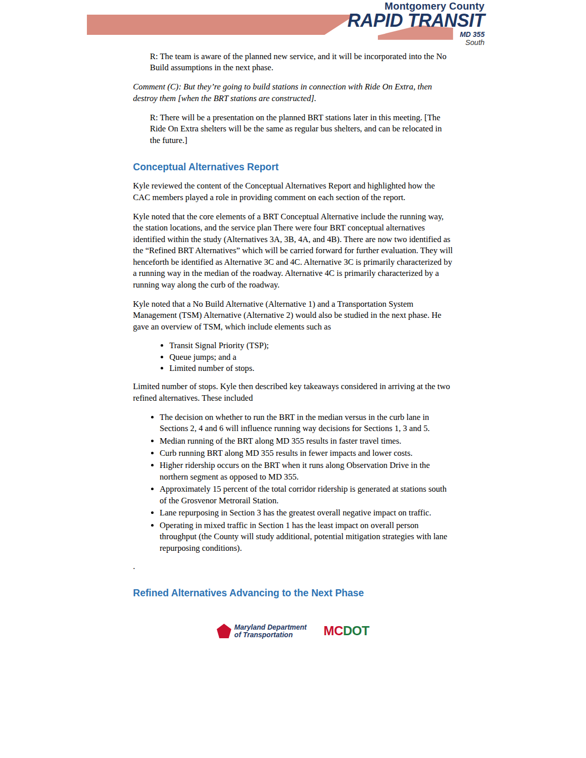Montgomery County
RAPID TRANSIT
MD 355
South
R: The team is aware of the planned new service, and it will be incorporated into the No Build assumptions in the next phase.
Comment (C): But they’re going to build stations in connection with Ride On Extra, then destroy them [when the BRT stations are constructed].
R: There will be a presentation on the planned BRT stations later in this meeting. [The Ride On Extra shelters will be the same as regular bus shelters, and can be relocated in the future.]
Conceptual Alternatives Report
Kyle reviewed the content of the Conceptual Alternatives Report and highlighted how the CAC members played a role in providing comment on each section of the report.
Kyle noted that the core elements of a BRT Conceptual Alternative include the running way, the station locations, and the service plan There were four BRT conceptual alternatives identified within the study (Alternatives 3A, 3B, 4A, and 4B). There are now two identified as the “Refined BRT Alternatives” which will be carried forward for further evaluation. They will henceforth be identified as Alternative 3C and 4C. Alternative 3C is primarily characterized by a running way in the median of the roadway. Alternative 4C is primarily characterized by a running way along the curb of the roadway.
Kyle noted that a No Build Alternative (Alternative 1) and a Transportation System Management (TSM) Alternative (Alternative 2) would also be studied in the next phase. He gave an overview of TSM, which include elements such as
Transit Signal Priority (TSP);
Queue jumps; and a
Limited number of stops.
Limited number of stops. Kyle then described key takeaways considered in arriving at the two refined alternatives. These included
The decision on whether to run the BRT in the median versus in the curb lane in Sections 2, 4 and 6 will influence running way decisions for Sections 1, 3 and 5.
Median running of the BRT along MD 355 results in faster travel times.
Curb running BRT along MD 355 results in fewer impacts and lower costs.
Higher ridership occurs on the BRT when it runs along Observation Drive in the northern segment as opposed to MD 355.
Approximately 15 percent of the total corridor ridership is generated at stations south of the Grosvenor Metrorail Station.
Lane repurposing in Section 3 has the greatest overall negative impact on traffic.
Operating in mixed traffic in Section 1 has the least impact on overall person throughput (the County will study additional, potential mitigation strategies with lane repurposing conditions).
.
Refined Alternatives Advancing to the Next Phase
Maryland Department
of Transportation
MC DOT